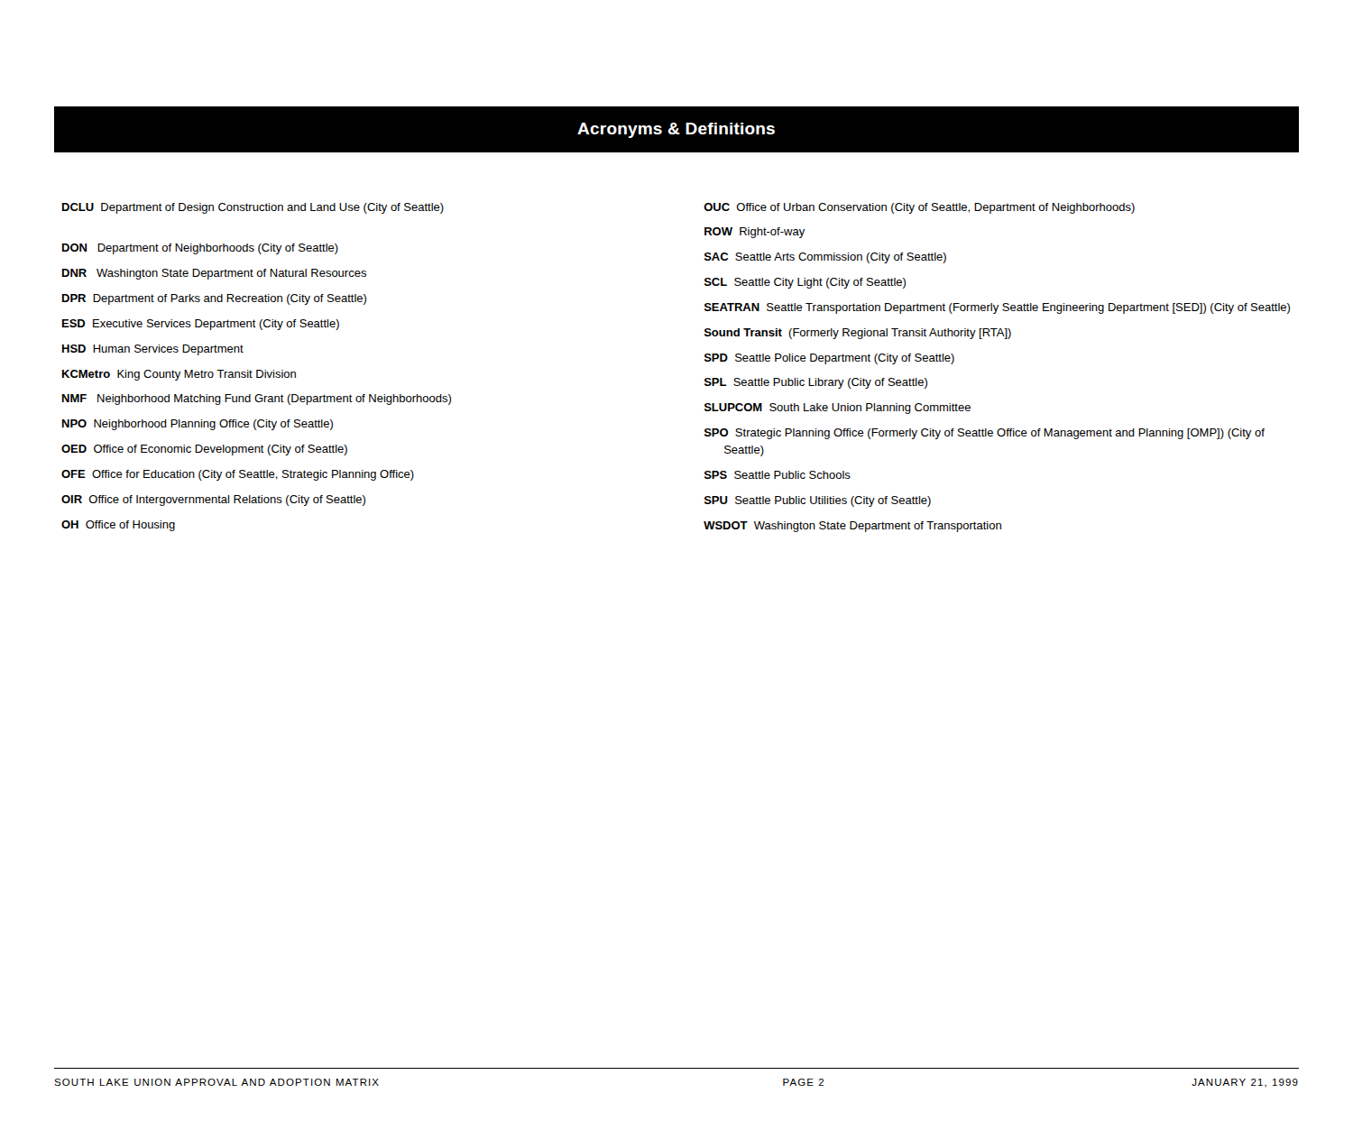Acronyms & Definitions
DCLU Department of Design Construction and Land Use (City of Seattle)
DON Department of Neighborhoods (City of Seattle)
DNR Washington State Department of Natural Resources
DPR Department of Parks and Recreation (City of Seattle)
ESD Executive Services Department (City of Seattle)
HSD Human Services Department
KCMetro King County Metro Transit Division
NMF Neighborhood Matching Fund Grant (Department of Neighborhoods)
NPO Neighborhood Planning Office (City of Seattle)
OED Office of Economic Development (City of Seattle)
OFE Office for Education (City of Seattle, Strategic Planning Office)
OIR Office of Intergovernmental Relations (City of Seattle)
OH Office of Housing
OUC Office of Urban Conservation (City of Seattle, Department of Neighborhoods)
ROW Right-of-way
SAC Seattle Arts Commission (City of Seattle)
SCL Seattle City Light (City of Seattle)
SEATRAN Seattle Transportation Department (Formerly Seattle Engineering Department [SED]) (City of Seattle)
Sound Transit (Formerly Regional Transit Authority [RTA])
SPD Seattle Police Department (City of Seattle)
SPL Seattle Public Library (City of Seattle)
SLUPCOM South Lake Union Planning Committee
SPO Strategic Planning Office (Formerly City of Seattle Office of Management and Planning [OMP]) (City of Seattle)
SPS Seattle Public Schools
SPU Seattle Public Utilities (City of Seattle)
WSDOT Washington State Department of Transportation
SOUTH LAKE UNION APPROVAL AND ADOPTION MATRIX
PAGE 2
JANUARY 21, 1999